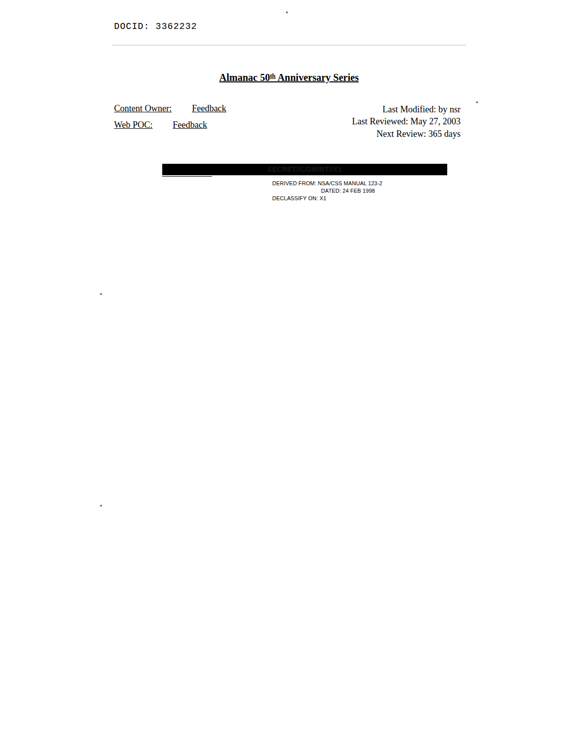•
•
•
•
DOCID: 3362232
Almanac 50th Anniversary Series
Content Owner: Feedback
Web POC: Feedback
Last Modified: by nsr
Last Reviewed: May 27, 2003
Next Review: 365 days
SECRET//COMINT//X1
DERIVED FROM: NSA/CSS MANUAL 123-2
DATED: 24 FEB 1998
DECLASSIFY ON: X1